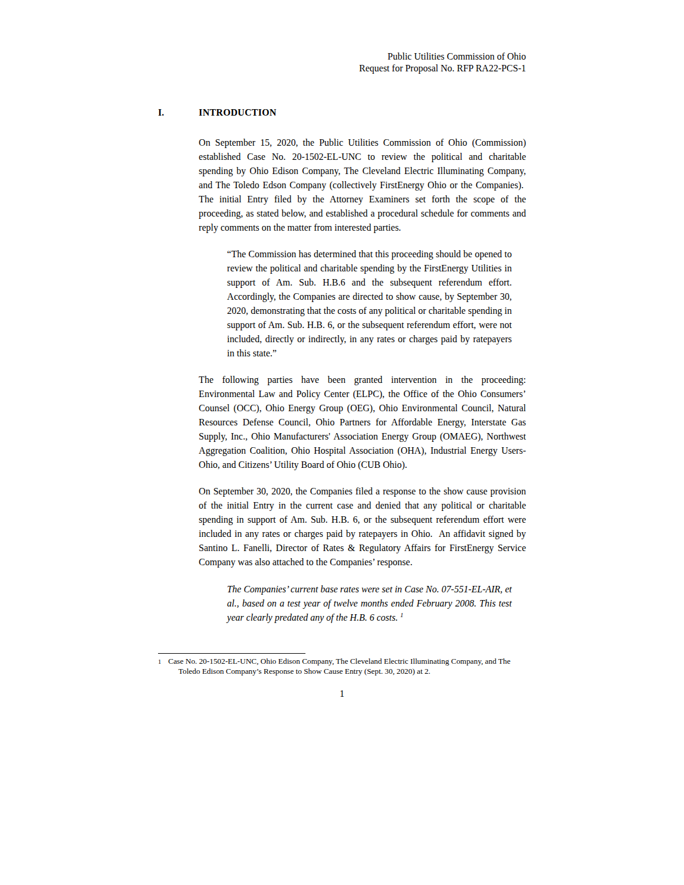Public Utilities Commission of Ohio
Request for Proposal No. RFP RA22-PCS-1
I. INTRODUCTION
On September 15, 2020, the Public Utilities Commission of Ohio (Commission) established Case No. 20-1502-EL-UNC to review the political and charitable spending by Ohio Edison Company, The Cleveland Electric Illuminating Company, and The Toledo Edson Company (collectively FirstEnergy Ohio or the Companies). The initial Entry filed by the Attorney Examiners set forth the scope of the proceeding, as stated below, and established a procedural schedule for comments and reply comments on the matter from interested parties.
“The Commission has determined that this proceeding should be opened to review the political and charitable spending by the FirstEnergy Utilities in support of Am. Sub. H.B.6 and the subsequent referendum effort. Accordingly, the Companies are directed to show cause, by September 30, 2020, demonstrating that the costs of any political or charitable spending in support of Am. Sub. H.B. 6, or the subsequent referendum effort, were not included, directly or indirectly, in any rates or charges paid by ratepayers in this state.”
The following parties have been granted intervention in the proceeding: Environmental Law and Policy Center (ELPC), the Office of the Ohio Consumers’ Counsel (OCC), Ohio Energy Group (OEG), Ohio Environmental Council, Natural Resources Defense Council, Ohio Partners for Affordable Energy, Interstate Gas Supply, Inc., Ohio Manufacturers' Association Energy Group (OMAEG), Northwest Aggregation Coalition, Ohio Hospital Association (OHA), Industrial Energy Users-Ohio, and Citizens’ Utility Board of Ohio (CUB Ohio).
On September 30, 2020, the Companies filed a response to the show cause provision of the initial Entry in the current case and denied that any political or charitable spending in support of Am. Sub. H.B. 6, or the subsequent referendum effort were included in any rates or charges paid by ratepayers in Ohio. An affidavit signed by Santino L. Fanelli, Director of Rates & Regulatory Affairs for FirstEnergy Service Company was also attached to the Companies’ response.
The Companies’ current base rates were set in Case No. 07-551-EL-AIR, et al., based on a test year of twelve months ended February 2008. This test year clearly predated any of the H.B. 6 costs. 1
1
Case No. 20-1502-EL-UNC, Ohio Edison Company, The Cleveland Electric Illuminating Company, and The Toledo Edison Company’s Response to Show Cause Entry (Sept. 30, 2020) at 2.
1